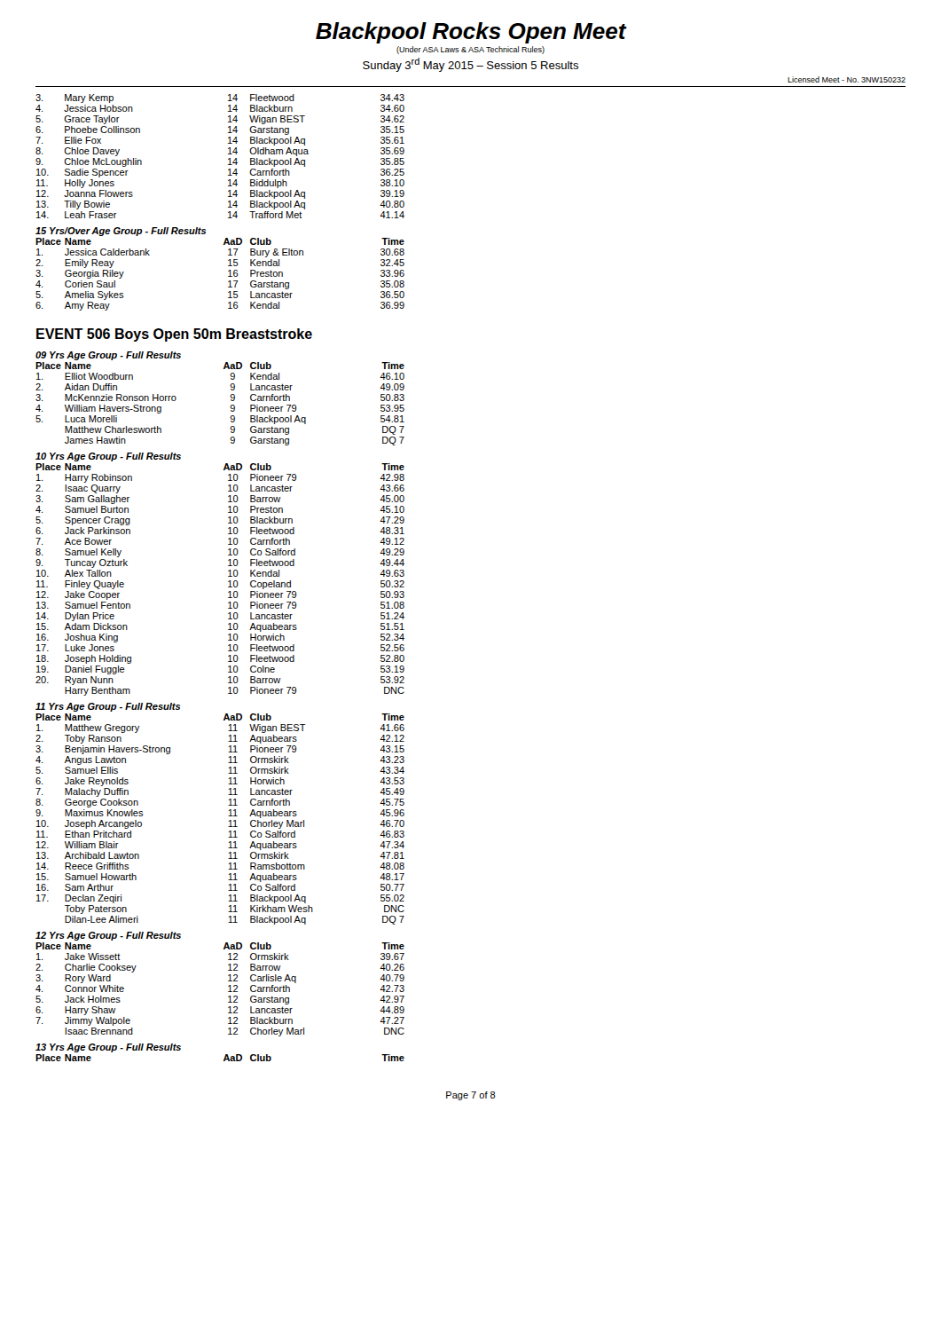Blackpool Rocks Open Meet
(Under ASA Laws & ASA Technical Rules)
Sunday 3rd May 2015 – Session 5 Results
Licensed Meet - No. 3NW150232
| 3. | Mary Kemp | 14 | Fleetwood | 34.43 |
| 4. | Jessica Hobson | 14 | Blackburn | 34.60 |
| 5. | Grace Taylor | 14 | Wigan BEST | 34.62 |
| 6. | Phoebe Collinson | 14 | Garstang | 35.15 |
| 7. | Ellie Fox | 14 | Blackpool Aq | 35.61 |
| 8. | Chloe Davey | 14 | Oldham Aqua | 35.69 |
| 9. | Chloe McLoughlin | 14 | Blackpool Aq | 35.85 |
| 10. | Sadie Spencer | 14 | Carnforth | 36.25 |
| 11. | Holly Jones | 14 | Biddulph | 38.10 |
| 12. | Joanna Flowers | 14 | Blackpool Aq | 39.19 |
| 13. | Tilly Bowie | 14 | Blackpool Aq | 40.80 |
| 14. | Leah Fraser | 14 | Trafford Met | 41.14 |
15 Yrs/Over Age Group - Full Results
| Place | Name | AaD | Club | Time |
| 1. | Jessica Calderbank | 17 | Bury & Elton | 30.68 |
| 2. | Emily Reay | 15 | Kendal | 32.45 |
| 3. | Georgia Riley | 16 | Preston | 33.96 |
| 4. | Corien Saul | 17 | Garstang | 35.08 |
| 5. | Amelia Sykes | 15 | Lancaster | 36.50 |
| 6. | Amy Reay | 16 | Kendal | 36.99 |
EVENT 506 Boys Open 50m Breaststroke
09 Yrs Age Group - Full Results
| Place | Name | AaD | Club | Time |
| 1. | Elliot Woodburn | 9 | Kendal | 46.10 |
| 2. | Aidan Duffin | 9 | Lancaster | 49.09 |
| 3. | McKennzie Ronson Horro | 9 | Carnforth | 50.83 |
| 4. | William Havers-Strong | 9 | Pioneer 79 | 53.95 |
| 5. | Luca Morelli | 9 | Blackpool Aq | 54.81 |
| | Matthew Charlesworth | 9 | Garstang | DQ 7 |
| | James Hawtin | 9 | Garstang | DQ 7 |
10 Yrs Age Group - Full Results
| Place | Name | AaD | Club | Time |
| 1. | Harry Robinson | 10 | Pioneer 79 | 42.98 |
| 2. | Isaac Quarry | 10 | Lancaster | 43.66 |
| 3. | Sam Gallagher | 10 | Barrow | 45.00 |
| 4. | Samuel Burton | 10 | Preston | 45.10 |
| 5. | Spencer Cragg | 10 | Blackburn | 47.29 |
| 6. | Jack Parkinson | 10 | Fleetwood | 48.31 |
| 7. | Ace Bower | 10 | Carnforth | 49.12 |
| 8. | Samuel Kelly | 10 | Co Salford | 49.29 |
| 9. | Tuncay Ozturk | 10 | Fleetwood | 49.44 |
| 10. | Alex Tallon | 10 | Kendal | 49.63 |
| 11. | Finley Quayle | 10 | Copeland | 50.32 |
| 12. | Jake Cooper | 10 | Pioneer 79 | 50.93 |
| 13. | Samuel Fenton | 10 | Pioneer 79 | 51.08 |
| 14. | Dylan Price | 10 | Lancaster | 51.24 |
| 15. | Adam Dickson | 10 | Aquabears | 51.51 |
| 16. | Joshua King | 10 | Horwich | 52.34 |
| 17. | Luke Jones | 10 | Fleetwood | 52.56 |
| 18. | Joseph Holding | 10 | Fleetwood | 52.80 |
| 19. | Daniel Fuggle | 10 | Colne | 53.19 |
| 20. | Ryan Nunn | 10 | Barrow | 53.92 |
| | Harry Bentham | 10 | Pioneer 79 | DNC |
11 Yrs Age Group - Full Results
| Place | Name | AaD | Club | Time |
| 1. | Matthew Gregory | 11 | Wigan BEST | 41.66 |
| 2. | Toby Ranson | 11 | Aquabears | 42.12 |
| 3. | Benjamin Havers-Strong | 11 | Pioneer 79 | 43.15 |
| 4. | Angus Lawton | 11 | Ormskirk | 43.23 |
| 5. | Samuel Ellis | 11 | Ormskirk | 43.34 |
| 6. | Jake Reynolds | 11 | Horwich | 43.53 |
| 7. | Malachy Duffin | 11 | Lancaster | 45.49 |
| 8. | George Cookson | 11 | Carnforth | 45.75 |
| 9. | Maximus Knowles | 11 | Aquabears | 45.96 |
| 10. | Joseph Arcangelo | 11 | Chorley Marl | 46.70 |
| 11. | Ethan Pritchard | 11 | Co Salford | 46.83 |
| 12. | William Blair | 11 | Aquabears | 47.34 |
| 13. | Archibald Lawton | 11 | Ormskirk | 47.81 |
| 14. | Reece Griffiths | 11 | Ramsbottom | 48.08 |
| 15. | Samuel Howarth | 11 | Aquabears | 48.17 |
| 16. | Sam Arthur | 11 | Co Salford | 50.77 |
| 17. | Declan Zeqiri | 11 | Blackpool Aq | 55.02 |
| | Toby Paterson | 11 | Kirkham Wesh | DNC |
| | Dilan-Lee Alimeri | 11 | Blackpool Aq | DQ 7 |
12 Yrs Age Group - Full Results
| Place | Name | AaD | Club | Time |
| 1. | Jake Wissett | 12 | Ormskirk | 39.67 |
| 2. | Charlie Cooksey | 12 | Barrow | 40.26 |
| 3. | Rory Ward | 12 | Carlisle Aq | 40.79 |
| 4. | Connor White | 12 | Carnforth | 42.73 |
| 5. | Jack Holmes | 12 | Garstang | 42.97 |
| 6. | Harry Shaw | 12 | Lancaster | 44.89 |
| 7. | Jimmy Walpole | 12 | Blackburn | 47.27 |
| | Isaac Brennand | 12 | Chorley Marl | DNC |
13 Yrs Age Group - Full Results
| Place | Name | AaD | Club | Time |
Page 7 of 8